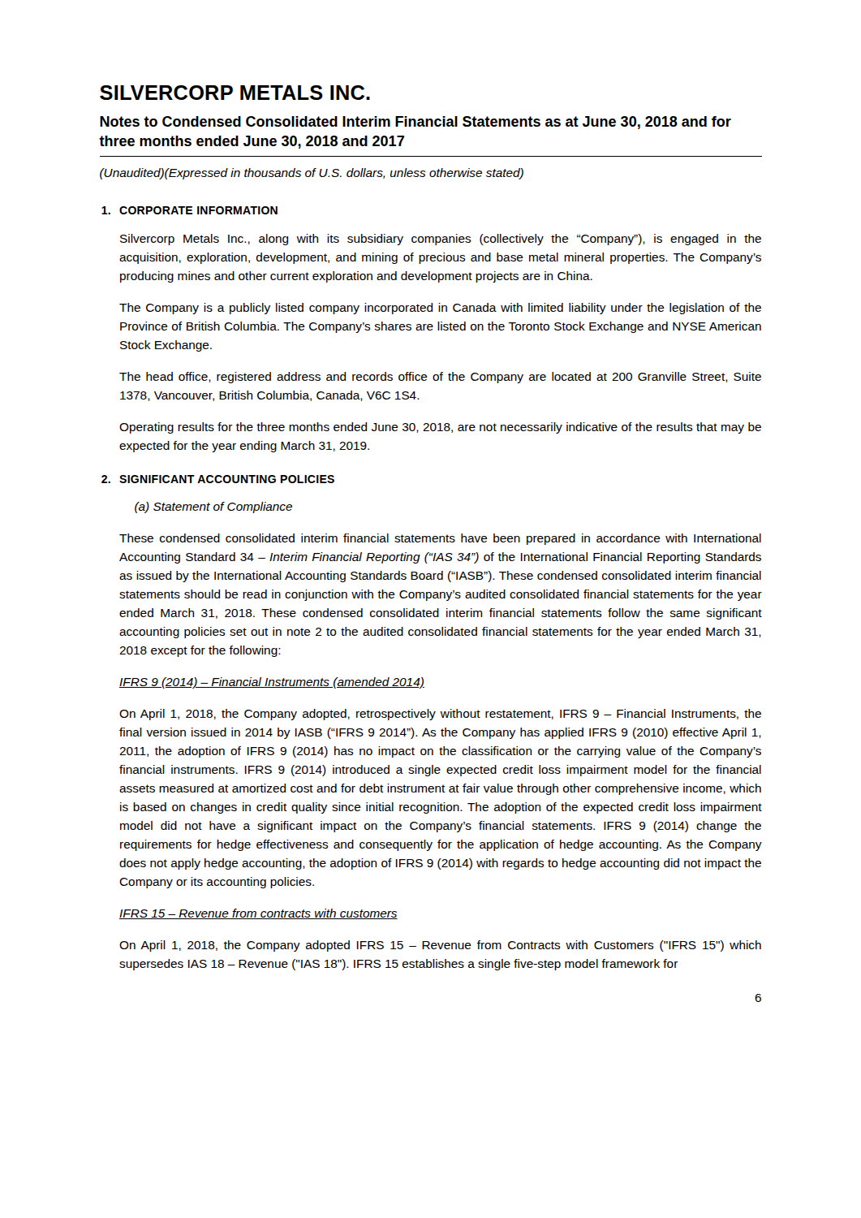SILVERCORP METALS INC.
Notes to Condensed Consolidated Interim Financial Statements as at June 30, 2018 and for three months ended June 30, 2018 and 2017
(Unaudited)(Expressed in thousands of U.S. dollars, unless otherwise stated)
Corporate Information
Silvercorp Metals Inc., along with its subsidiary companies (collectively the “Company”), is engaged in the acquisition, exploration, development, and mining of precious and base metal mineral properties. The Company’s producing mines and other current exploration and development projects are in China.
The Company is a publicly listed company incorporated in Canada with limited liability under the legislation of the Province of British Columbia. The Company’s shares are listed on the Toronto Stock Exchange and NYSE American Stock Exchange.
The head office, registered address and records office of the Company are located at 200 Granville Street, Suite 1378, Vancouver, British Columbia, Canada, V6C 1S4.
Operating results for the three months ended June 30, 2018, are not necessarily indicative of the results that may be expected for the year ending March 31, 2019.
Significant Accounting Policies
(a) Statement of Compliance
These condensed consolidated interim financial statements have been prepared in accordance with International Accounting Standard 34 – Interim Financial Reporting (“IAS 34”) of the International Financial Reporting Standards as issued by the International Accounting Standards Board (“IASB”). These condensed consolidated interim financial statements should be read in conjunction with the Company’s audited consolidated financial statements for the year ended March 31, 2018. These condensed consolidated interim financial statements follow the same significant accounting policies set out in note 2 to the audited consolidated financial statements for the year ended March 31, 2018 except for the following:
IFRS 9 (2014) – Financial Instruments (amended 2014)
On April 1, 2018, the Company adopted, retrospectively without restatement, IFRS 9 – Financial Instruments, the final version issued in 2014 by IASB (“IFRS 9 2014”). As the Company has applied IFRS 9 (2010) effective April 1, 2011, the adoption of IFRS 9 (2014) has no impact on the classification or the carrying value of the Company’s financial instruments. IFRS 9 (2014) introduced a single expected credit loss impairment model for the financial assets measured at amortized cost and for debt instrument at fair value through other comprehensive income, which is based on changes in credit quality since initial recognition. The adoption of the expected credit loss impairment model did not have a significant impact on the Company’s financial statements. IFRS 9 (2014) change the requirements for hedge effectiveness and consequently for the application of hedge accounting. As the Company does not apply hedge accounting, the adoption of IFRS 9 (2014) with regards to hedge accounting did not impact the Company or its accounting policies.
IFRS 15 – Revenue from contracts with customers
On April 1, 2018, the Company adopted IFRS 15 – Revenue from Contracts with Customers ("IFRS 15") which supersedes IAS 18 – Revenue ("IAS 18"). IFRS 15 establishes a single five-step model framework for
6